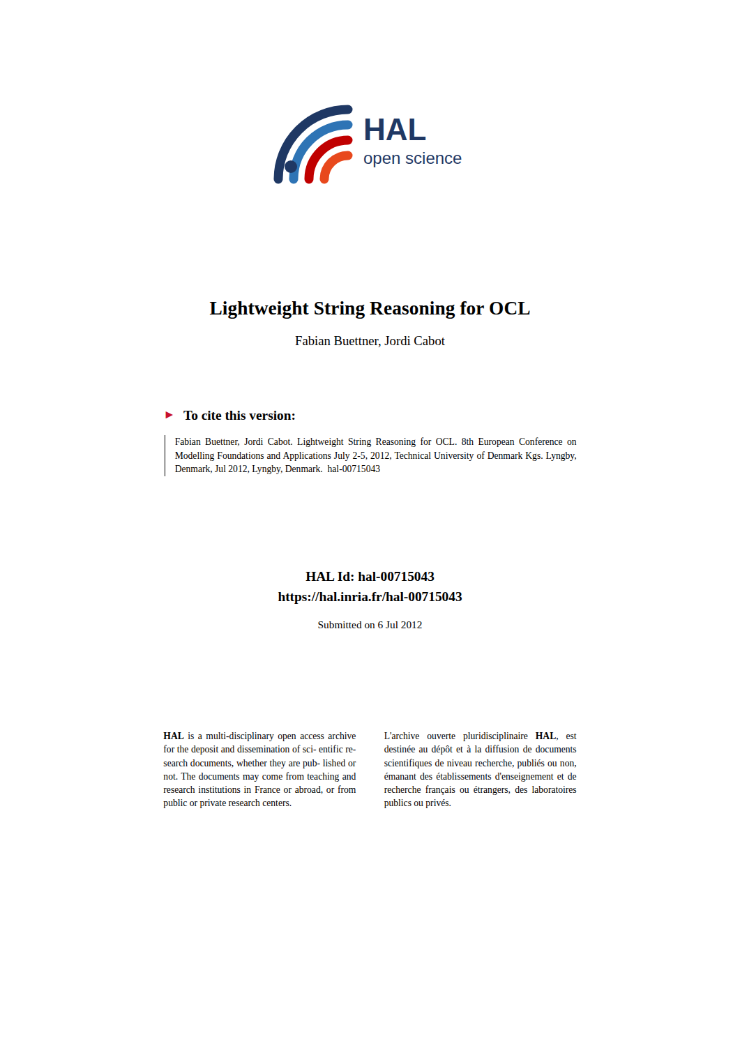HAL open science HAL open science
Lightweight String Reasoning for OCL
Fabian Buettner, Jordi Cabot
► To cite this version:
Fabian Buettner, Jordi Cabot. Lightweight String Reasoning for OCL. 8th European Conference on Modelling Foundations and Applications July 2-5, 2012, Technical University of Denmark Kgs. Lyngby, Denmark, Jul 2012, Lyngby, Denmark. hal-00715043
HAL Id: hal-00715043
https://hal.inria.fr/hal-00715043
Submitted on 6 Jul 2012
HAL is a multi-disciplinary open access archive for the deposit and dissemination of sci- entific research documents, whether they are pub- lished or not. The documents may come from teaching and research institutions in France or abroad, or from public or private research centers.
L'archive ouverte pluridisciplinaire HAL, est destinée au dépôt et à la diffusion de documents scientifiques de niveau recherche, publiés ou non, émanant des établissements d'enseignement et de recherche français ou étrangers, des laboratoires publics ou privés.